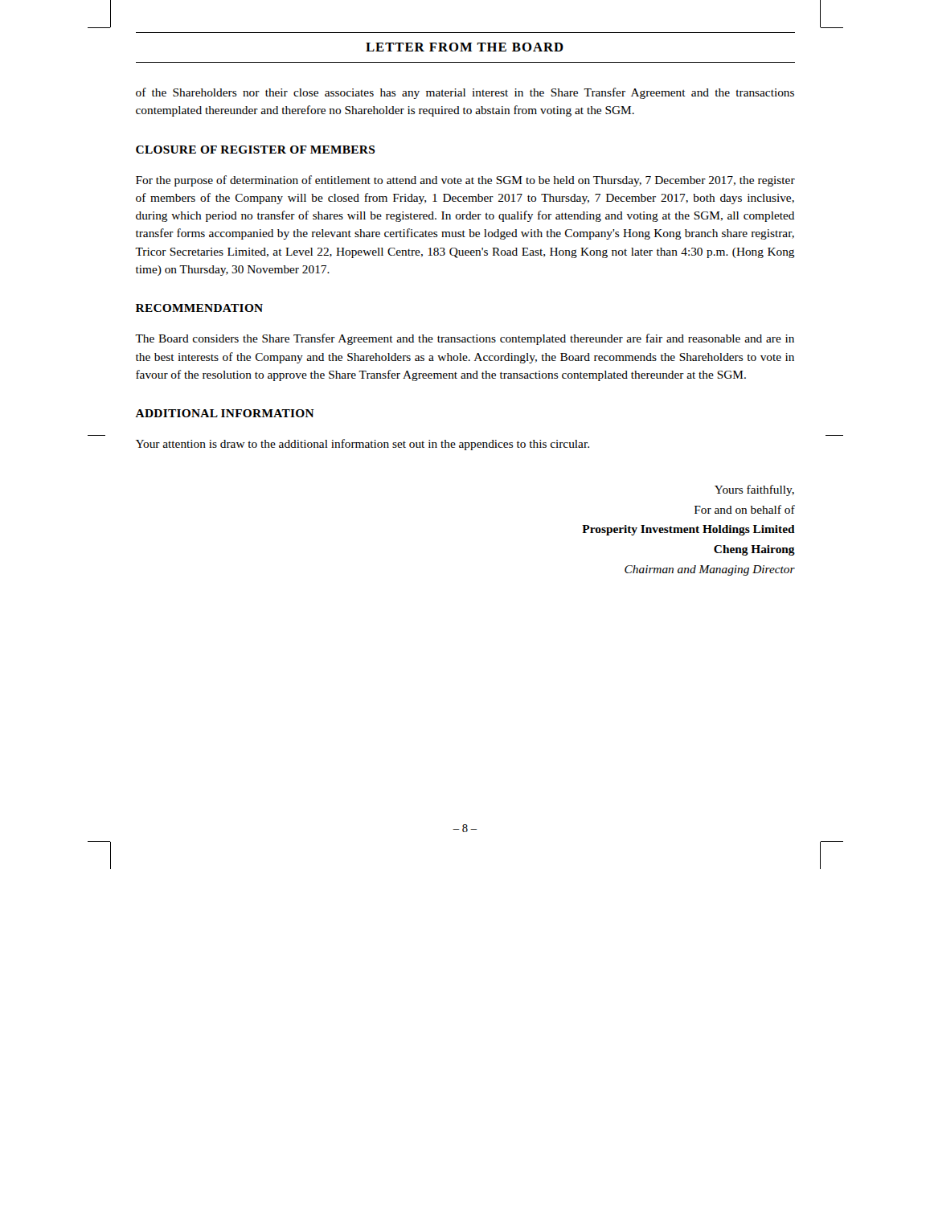Letter from the Board
of the Shareholders nor their close associates has any material interest in the Share Transfer Agreement and the transactions contemplated thereunder and therefore no Shareholder is required to abstain from voting at the SGM.
Closure of Register of Members
For the purpose of determination of entitlement to attend and vote at the SGM to be held on Thursday, 7 December 2017, the register of members of the Company will be closed from Friday, 1 December 2017 to Thursday, 7 December 2017, both days inclusive, during which period no transfer of shares will be registered. In order to qualify for attending and voting at the SGM, all completed transfer forms accompanied by the relevant share certificates must be lodged with the Company's Hong Kong branch share registrar, Tricor Secretaries Limited, at Level 22, Hopewell Centre, 183 Queen's Road East, Hong Kong not later than 4:30 p.m. (Hong Kong time) on Thursday, 30 November 2017.
Recommendation
The Board considers the Share Transfer Agreement and the transactions contemplated thereunder are fair and reasonable and are in the best interests of the Company and the Shareholders as a whole. Accordingly, the Board recommends the Shareholders to vote in favour of the resolution to approve the Share Transfer Agreement and the transactions contemplated thereunder at the SGM.
Additional Information
Your attention is draw to the additional information set out in the appendices to this circular.
Yours faithfully, For and on behalf of Prosperity Investment Holdings Limited Cheng Hairong Chairman and Managing Director
– 8 –